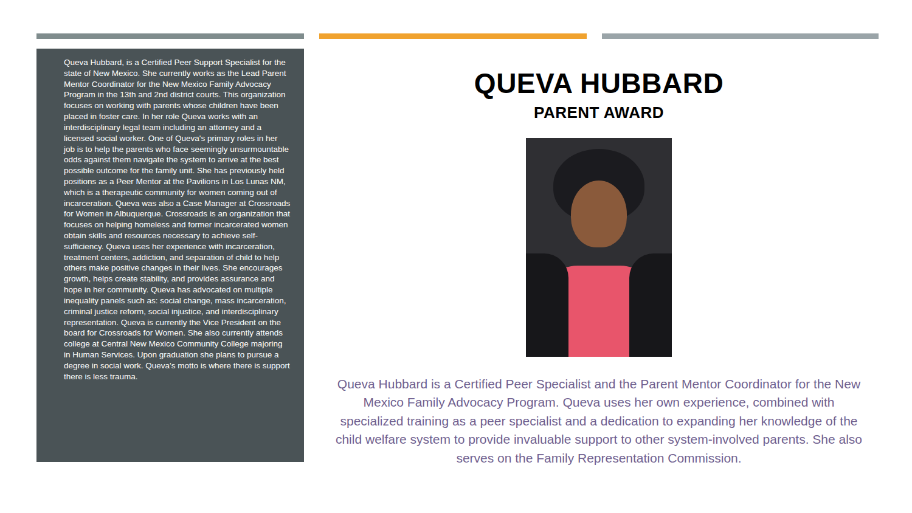Queva Hubbard, is a Certified Peer Support Specialist for the state of New Mexico. She currently works as the Lead Parent Mentor Coordinator for the New Mexico Family Advocacy Program in the 13th and 2nd district courts. This organization focuses on working with parents whose children have been placed in foster care. In her role Queva works with an interdisciplinary legal team including an attorney and a licensed social worker. One of Queva's primary roles in her job is to help the parents who face seemingly unsurmountable odds against them navigate the system to arrive at the best possible outcome for the family unit. She has previously held positions as a Peer Mentor at the Pavilions in Los Lunas NM, which is a therapeutic community for women coming out of incarceration. Queva was also a Case Manager at Crossroads for Women in Albuquerque. Crossroads is an organization that focuses on helping homeless and former incarcerated women obtain skills and resources necessary to achieve self-sufficiency. Queva uses her experience with incarceration, treatment centers, addiction, and separation of child to help others make positive changes in their lives. She encourages growth, helps create stability, and provides assurance and hope in her community. Queva has advocated on multiple inequality panels such as: social change, mass incarceration, criminal justice reform, social injustice, and interdisciplinary representation. Queva is currently the Vice President on the board for Crossroads for Women. She also currently attends college at Central New Mexico Community College majoring in Human Services. Upon graduation she plans to pursue a degree in social work. Queva's motto is where there is support there is less trauma.
QUEVA HUBBARD
PARENT AWARD
Queva Hubbard is a Certified Peer Specialist and the Parent Mentor Coordinator for the New Mexico Family Advocacy Program. Queva uses her own experience, combined with specialized training as a peer specialist and a dedication to expanding her knowledge of the child welfare system to provide invaluable support to other system-involved parents. She also serves on the Family Representation Commission.